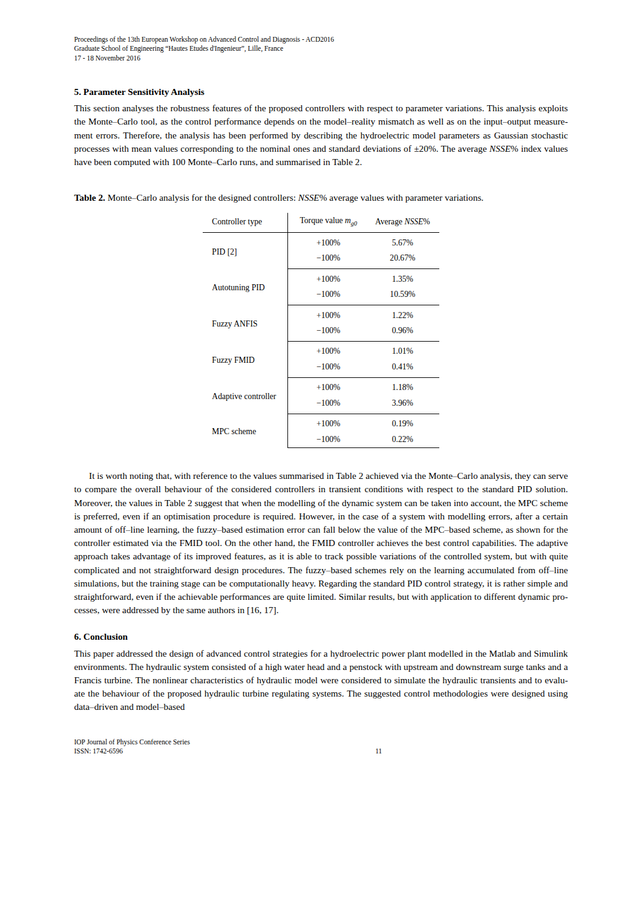Proceedings of the 13th European Workshop on Advanced Control and Diagnosis - ACD2016
Graduate School of Engineering “Hautes Etudes d'Ingenieur”, Lille, France
17 - 18 November 2016
5. Parameter Sensitivity Analysis
This section analyses the robustness features of the proposed controllers with respect to parameter variations. This analysis exploits the Monte–Carlo tool, as the control performance depends on the model–reality mismatch as well as on the input–output measurement errors. Therefore, the analysis has been performed by describing the hydroelectric model parameters as Gaussian stochastic processes with mean values corresponding to the nominal ones and standard deviations of ±20%. The average NSSE% index values have been computed with 100 Monte–Carlo runs, and summarised in Table 2.
Table 2. Monte–Carlo analysis for the designed controllers: NSSE% average values with parameter variations.
| Controller type | Torque value m g0 | Average NSSE % |
| --- | --- | --- |
| PID [2] | +100% | 5.67% |
| −100% | 20.67% |
| Autotuning PID | +100% | 1.35% |
| −100% | 10.59% |
| Fuzzy ANFIS | +100% | 1.22% |
| −100% | 0.96% |
| Fuzzy FMID | +100% | 1.01% |
| −100% | 0.41% |
| Adaptive controller | +100% | 1.18% |
| −100% | 3.96% |
| MPC scheme | +100% | 0.19% |
| −100% | 0.22% |
It is worth noting that, with reference to the values summarised in Table 2 achieved via the Monte–Carlo analysis, they can serve to compare the overall behaviour of the considered controllers in transient conditions with respect to the standard PID solution. Moreover, the values in Table 2 suggest that when the modelling of the dynamic system can be taken into account, the MPC scheme is preferred, even if an optimisation procedure is required. However, in the case of a system with modelling errors, after a certain amount of off–line learning, the fuzzy–based estimation error can fall below the value of the MPC–based scheme, as shown for the controller estimated via the FMID tool. On the other hand, the FMID controller achieves the best control capabilities. The adaptive approach takes advantage of its improved features, as it is able to track possible variations of the controlled system, but with quite complicated and not straightforward design procedures. The fuzzy–based schemes rely on the learning accumulated from off–line simulations, but the training stage can be computationally heavy. Regarding the standard PID control strategy, it is rather simple and straightforward, even if the achievable performances are quite limited. Similar results, but with application to different dynamic processes, were addressed by the same authors in [16, 17].
6. Conclusion
This paper addressed the design of advanced control strategies for a hydroelectric power plant modelled in the Matlab and Simulink environments. The hydraulic system consisted of a high water head and a penstock with upstream and downstream surge tanks and a Francis turbine. The nonlinear characteristics of hydraulic model were considered to simulate the hydraulic transients and to evaluate the behaviour of the proposed hydraulic turbine regulating systems. The suggested control methodologies were designed using data–driven and model–based
IOP Journal of Physics Conference Series
ISSN: 1742-6596
11